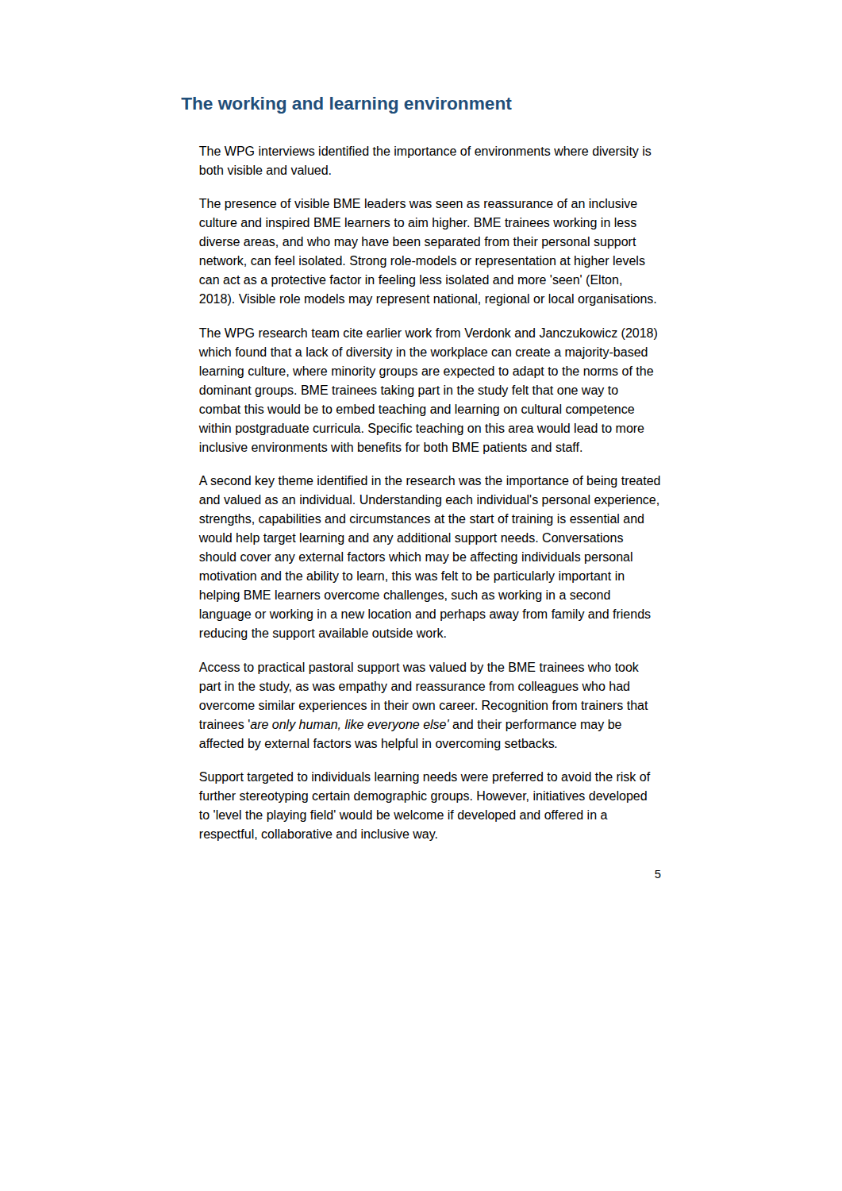The working and learning environment
The WPG interviews identified the importance of environments where diversity is both visible and valued.
The presence of visible BME leaders was seen as reassurance of an inclusive culture and inspired BME learners to aim higher. BME trainees working in less diverse areas, and who may have been separated from their personal support network, can feel isolated. Strong role-models or representation at higher levels can act as a protective factor in feeling less isolated and more 'seen' (Elton, 2018). Visible role models may represent national, regional or local organisations.
The WPG research team cite earlier work from Verdonk and Janczukowicz (2018) which found that a lack of diversity in the workplace can create a majority-based learning culture, where minority groups are expected to adapt to the norms of the dominant groups. BME trainees taking part in the study felt that one way to combat this would be to embed teaching and learning on cultural competence within postgraduate curricula. Specific teaching on this area would lead to more inclusive environments with benefits for both BME patients and staff.
A second key theme identified in the research was the importance of being treated and valued as an individual. Understanding each individual's personal experience, strengths, capabilities and circumstances at the start of training is essential and would help target learning and any additional support needs. Conversations should cover any external factors which may be affecting individuals personal motivation and the ability to learn, this was felt to be particularly important in helping BME learners overcome challenges, such as working in a second language or working in a new location and perhaps away from family and friends reducing the support available outside work.
Access to practical pastoral support was valued by the BME trainees who took part in the study, as was empathy and reassurance from colleagues who had overcome similar experiences in their own career. Recognition from trainers that trainees 'are only human, like everyone else' and their performance may be affected by external factors was helpful in overcoming setbacks.
Support targeted to individuals learning needs were preferred to avoid the risk of further stereotyping certain demographic groups. However, initiatives developed to 'level the playing field' would be welcome if developed and offered in a respectful, collaborative and inclusive way.
5